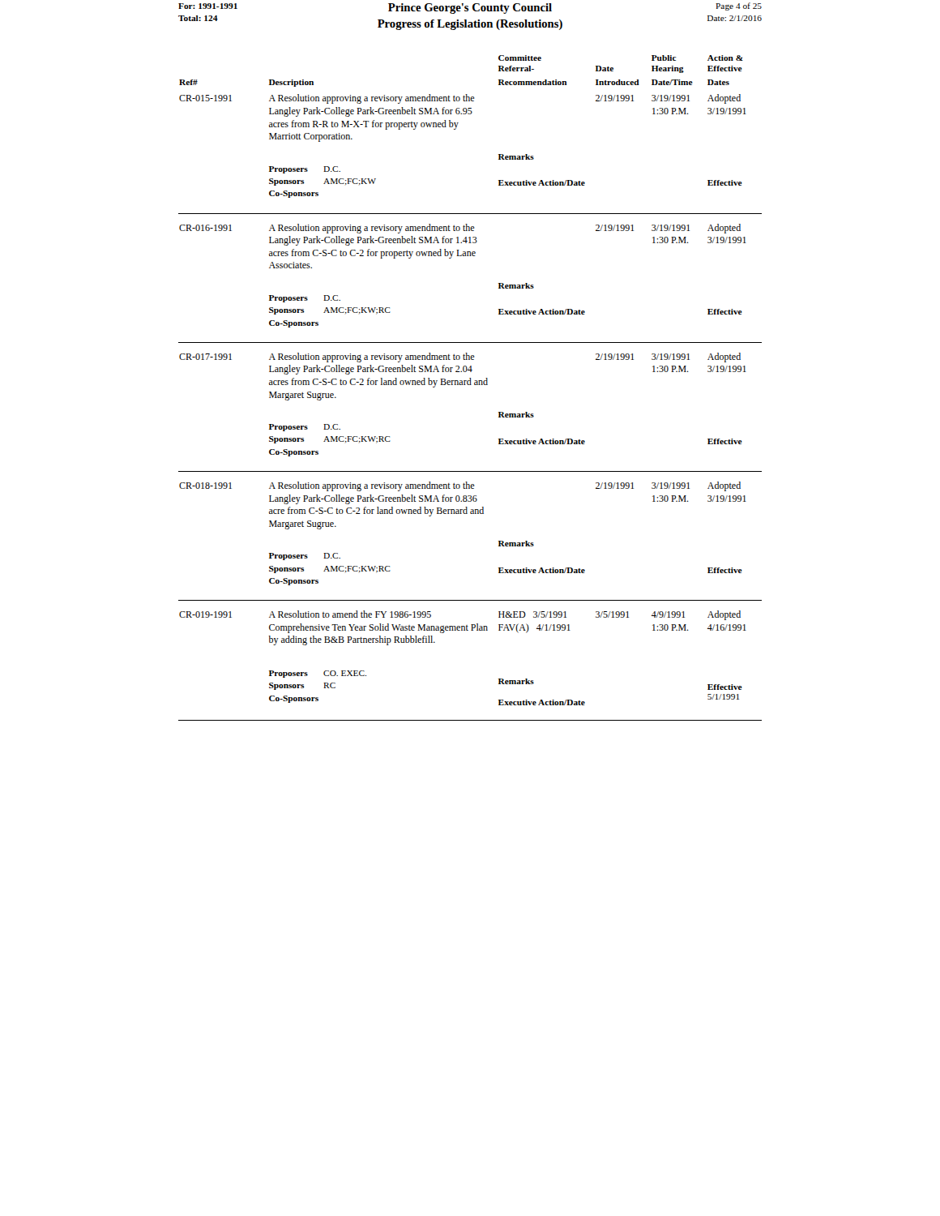For: 1991-1991
Total: 124
Prince George's County Council
Progress of Legislation (Resolutions)
Page 4 of 25
Date: 2/1/2016
| | | Committee Referral- | Date | Public Hearing | Action & Effective |
| Ref# | Description | Recommendation | Introduced | Date/Time | Dates |
| CR-015-1991 | A Resolution approving a revisory amendment to the Langley Park-College Park-Greenbelt SMA for 6.95 acres from R-R to M-X-T for property owned by Marriott Corporation. | | 2/19/1991 | 3/19/1991 1:30 P.M. | Adopted 3/19/1991 |
| | | Remarks | | | |
| | / Proposers / D.C. / / Sponsors / AMC;FC;KW / / Co-Sponsors / / | Executive Action/Date | | | Effective |
| CR-016-1991 | A Resolution approving a revisory amendment to the Langley Park-College Park-Greenbelt SMA for 1.413 acres from C-S-C to C-2 for property owned by Lane Associates. | | 2/19/1991 | 3/19/1991 1:30 P.M. | Adopted 3/19/1991 |
| | | Remarks | | | |
| | / Proposers / D.C. / / Sponsors / AMC;FC;KW;RC / / Co-Sponsors / / | Executive Action/Date | | | Effective |
| CR-017-1991 | A Resolution approving a revisory amendment to the Langley Park-College Park-Greenbelt SMA for 2.04 acres from C-S-C to C-2 for land owned by Bernard and Margaret Sugrue. | | 2/19/1991 | 3/19/1991 1:30 P.M. | Adopted 3/19/1991 |
| | | Remarks | | | |
| | / Proposers / D.C. / / Sponsors / AMC;FC;KW;RC / / Co-Sponsors / / | Executive Action/Date | | | Effective |
| CR-018-1991 | A Resolution approving a revisory amendment to the Langley Park-College Park-Greenbelt SMA for 0.836 acre from C-S-C to C-2 for land owned by Bernard and Margaret Sugrue. | | 2/19/1991 | 3/19/1991 1:30 P.M. | Adopted 3/19/1991 |
| | | Remarks | | | |
| | / Proposers / D.C. / / Sponsors / AMC;FC;KW;RC / / Co-Sponsors / / | Executive Action/Date | | | Effective |
| CR-019-1991 | A Resolution to amend the FY 1986-1995 Comprehensive Ten Year Solid Waste Management Plan by adding the B&B Partnership Rubblefill. | H&ED 3/5/1991 FAV(A) 4/1/1991 | 3/5/1991 | 4/9/1991 1:30 P.M. | Adopted 4/16/1991 |
| | / Proposers / CO. EXEC. / / Sponsors / RC / / Co-Sponsors / / | Remarks Executive Action/Date | | | Effective 5/1/1991 |